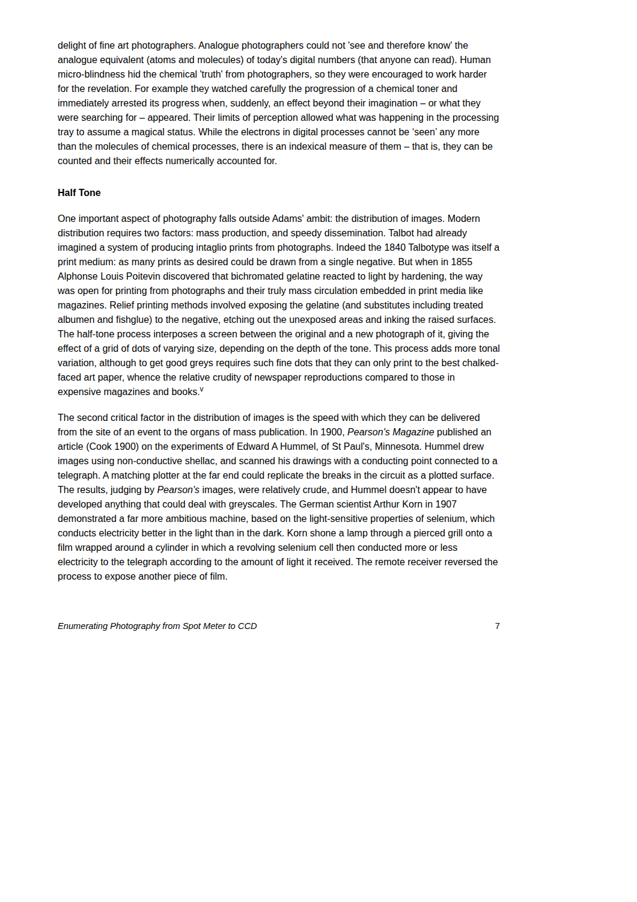delight of fine art photographers. Analogue photographers could not 'see and therefore know' the analogue equivalent (atoms and molecules) of today's digital numbers (that anyone can read). Human micro-blindness hid the chemical 'truth' from photographers, so they were encouraged to work harder for the revelation. For example they watched carefully the progression of a chemical toner and immediately arrested its progress when, suddenly, an effect beyond their imagination – or what they were searching for – appeared. Their limits of perception allowed what was happening in the processing tray to assume a magical status. While the electrons in digital processes cannot be ‘seen’ any more than the molecules of chemical processes, there is an indexical measure of them – that is, they can be counted and their effects numerically accounted for.
Half Tone
One important aspect of photography falls outside Adams' ambit: the distribution of images. Modern distribution requires two factors: mass production, and speedy dissemination. Talbot had already imagined a system of producing intaglio prints from photographs. Indeed the 1840 Talbotype was itself a print medium: as many prints as desired could be drawn from a single negative. But when in 1855 Alphonse Louis Poitevin discovered that bichromated gelatine reacted to light by hardening, the way was open for printing from photographs and their truly mass circulation embedded in print media like magazines. Relief printing methods involved exposing the gelatine (and substitutes including treated albumen and fishglue) to the negative, etching out the unexposed areas and inking the raised surfaces. The half-tone process interposes a screen between the original and a new photograph of it, giving the effect of a grid of dots of varying size, depending on the depth of the tone. This process adds more tonal variation, although to get good greys requires such fine dots that they can only print to the best chalked-faced art paper, whence the relative crudity of newspaper reproductions compared to those in expensive magazines and books.v
The second critical factor in the distribution of images is the speed with which they can be delivered from the site of an event to the organs of mass publication. In 1900, Pearson's Magazine published an article (Cook 1900) on the experiments of Edward A Hummel, of St Paul's, Minnesota. Hummel drew images using non-conductive shellac, and scanned his drawings with a conducting point connected to a telegraph. A matching plotter at the far end could replicate the breaks in the circuit as a plotted surface. The results, judging by Pearson's images, were relatively crude, and Hummel doesn't appear to have developed anything that could deal with greyscales. The German scientist Arthur Korn in 1907 demonstrated a far more ambitious machine, based on the light-sensitive properties of selenium, which conducts electricity better in the light than in the dark. Korn shone a lamp through a pierced grill onto a film wrapped around a cylinder in which a revolving selenium cell then conducted more or less electricity to the telegraph according to the amount of light it received. The remote receiver reversed the process to expose another piece of film.
Enumerating Photography from Spot Meter to CCD 7